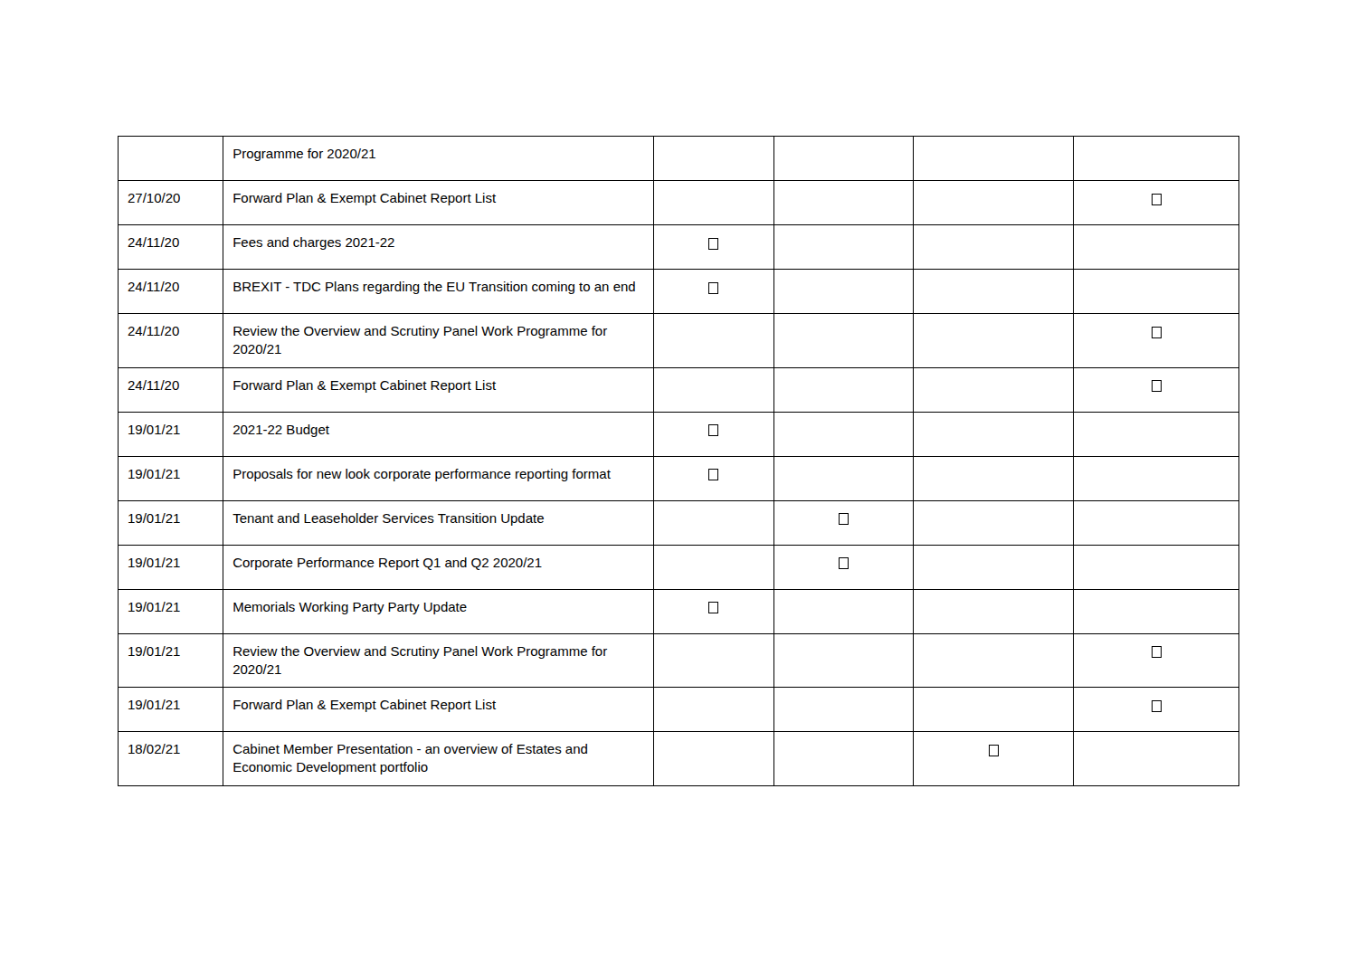| | Programme for 2020/21 | | | | |
| 27/10/20 | Forward Plan & Exempt Cabinet Report List | | | | |
| 24/11/20 | Fees and charges 2021-22 | | | | |
| 24/11/20 | BREXIT - TDC Plans regarding the EU Transition coming to an end | | | | |
| 24/11/20 | Review the Overview and Scrutiny Panel Work Programme for 2020/21 | | | | |
| 24/11/20 | Forward Plan & Exempt Cabinet Report List | | | | |
| 19/01/21 | 2021-22 Budget | | | | |
| 19/01/21 | Proposals for new look corporate performance reporting format | | | | |
| 19/01/21 | Tenant and Leaseholder Services Transition Update | | | | |
| 19/01/21 | Corporate Performance Report Q1 and Q2 2020/21 | | | | |
| 19/01/21 | Memorials Working Party Party Update | | | | |
| 19/01/21 | Review the Overview and Scrutiny Panel Work Programme for 2020/21 | | | | |
| 19/01/21 | Forward Plan & Exempt Cabinet Report List | | | | |
| 18/02/21 | Cabinet Member Presentation - an overview of Estates and Economic Development portfolio | | | | |